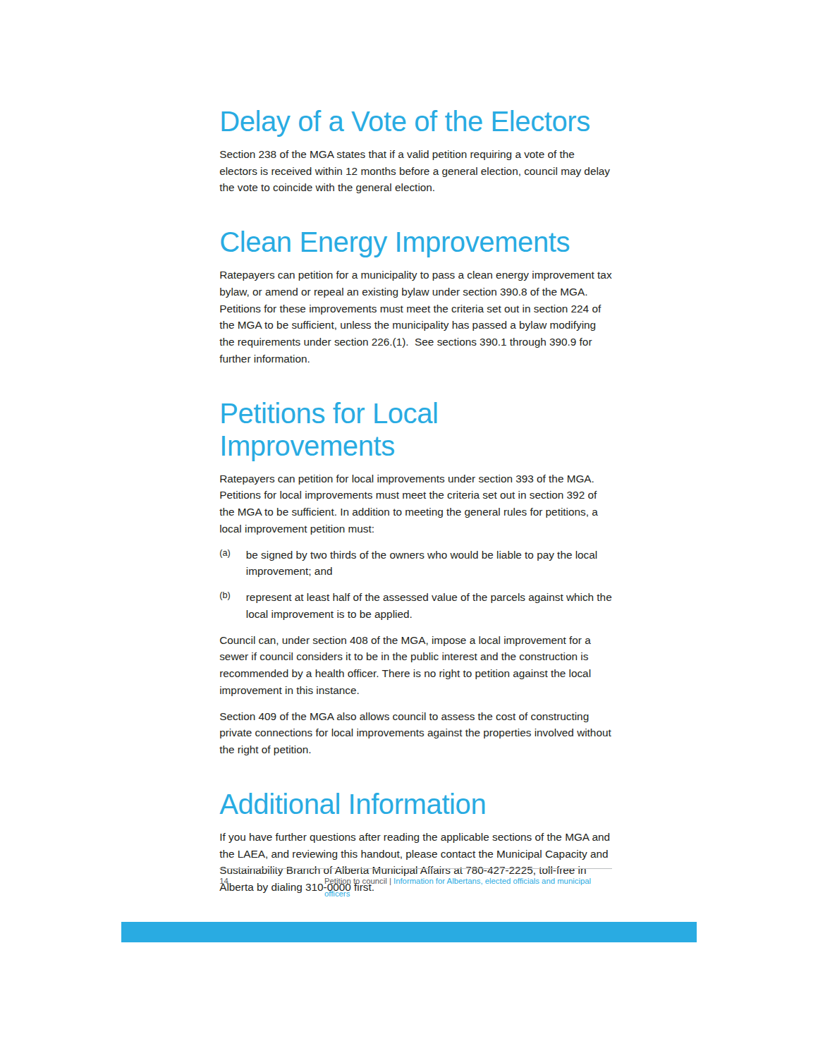Delay of a Vote of the Electors
Section 238 of the MGA states that if a valid petition requiring a vote of the electors is received within 12 months before a general election, council may delay the vote to coincide with the general election.
Clean Energy Improvements
Ratepayers can petition for a municipality to pass a clean energy improvement tax bylaw, or amend or repeal an existing bylaw under section 390.8 of the MGA. Petitions for these improvements must meet the criteria set out in section 224 of the MGA to be sufficient, unless the municipality has passed a bylaw modifying the requirements under section 226.(1). See sections 390.1 through 390.9 for further information.
Petitions for Local Improvements
Ratepayers can petition for local improvements under section 393 of the MGA. Petitions for local improvements must meet the criteria set out in section 392 of the MGA to be sufficient. In addition to meeting the general rules for petitions, a local improvement petition must:
(a) be signed by two thirds of the owners who would be liable to pay the local improvement; and
(b) represent at least half of the assessed value of the parcels against which the local improvement is to be applied.
Council can, under section 408 of the MGA, impose a local improvement for a sewer if council considers it to be in the public interest and the construction is recommended by a health officer. There is no right to petition against the local improvement in this instance.
Section 409 of the MGA also allows council to assess the cost of constructing private connections for local improvements against the properties involved without the right of petition.
Additional Information
If you have further questions after reading the applicable sections of the MGA and the LAEA, and reviewing this handout, please contact the Municipal Capacity and Sustainability Branch of Alberta Municipal Affairs at 780-427-2225, toll-free in Alberta by dialing 310-0000 first.
14
Petition to council | Information for Albertans, elected officials and municipal officers